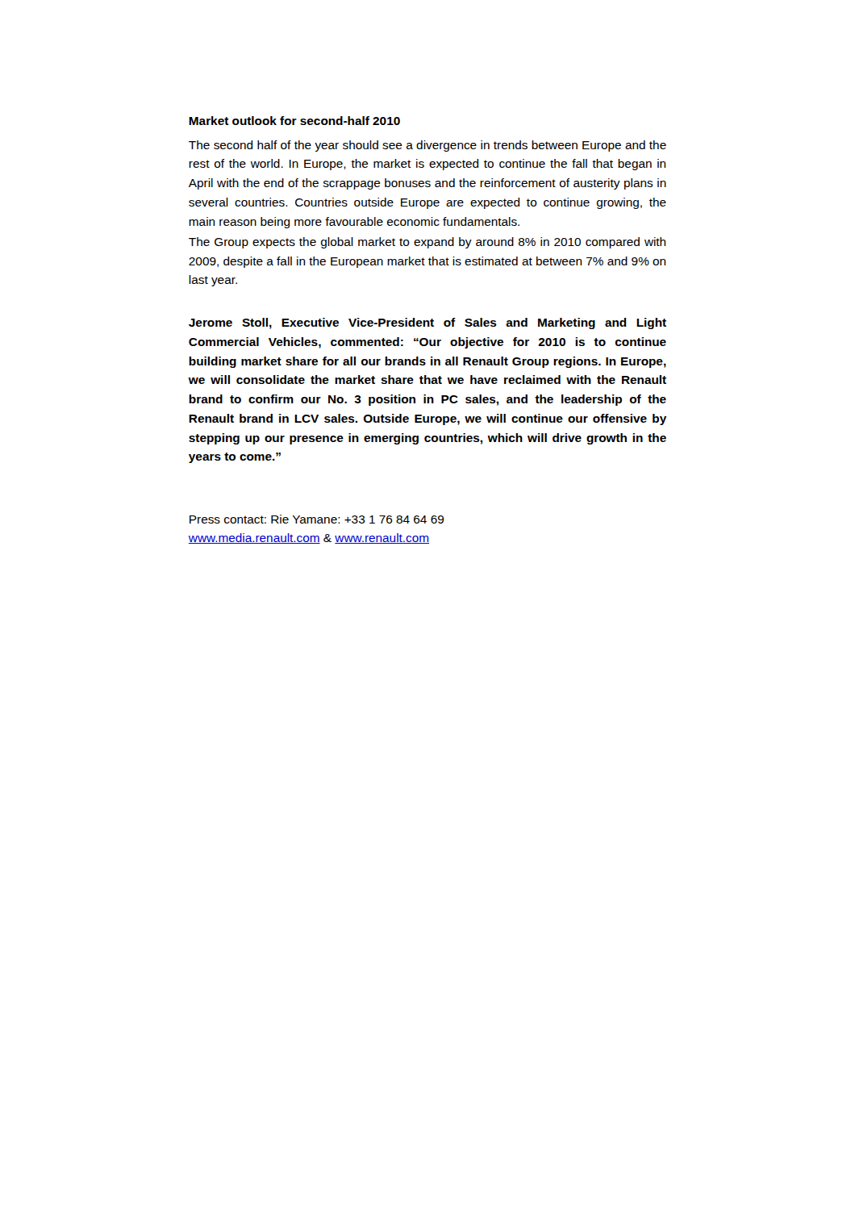Market outlook for second-half 2010
The second half of the year should see a divergence in trends between Europe and the rest of the world. In Europe, the market is expected to continue the fall that began in April with the end of the scrappage bonuses and the reinforcement of austerity plans in several countries. Countries outside Europe are expected to continue growing, the main reason being more favourable economic fundamentals.
The Group expects the global market to expand by around 8% in 2010 compared with 2009, despite a fall in the European market that is estimated at between 7% and 9% on last year.
Jerome Stoll, Executive Vice-President of Sales and Marketing and Light Commercial Vehicles, commented: “Our objective for 2010 is to continue building market share for all our brands in all Renault Group regions. In Europe, we will consolidate the market share that we have reclaimed with the Renault brand to confirm our No. 3 position in PC sales, and the leadership of the Renault brand in LCV sales. Outside Europe, we will continue our offensive by stepping up our presence in emerging countries, which will drive growth in the years to come.”
Press contact: Rie Yamane: +33 1 76 84 64 69
www.media.renault.com & www.renault.com